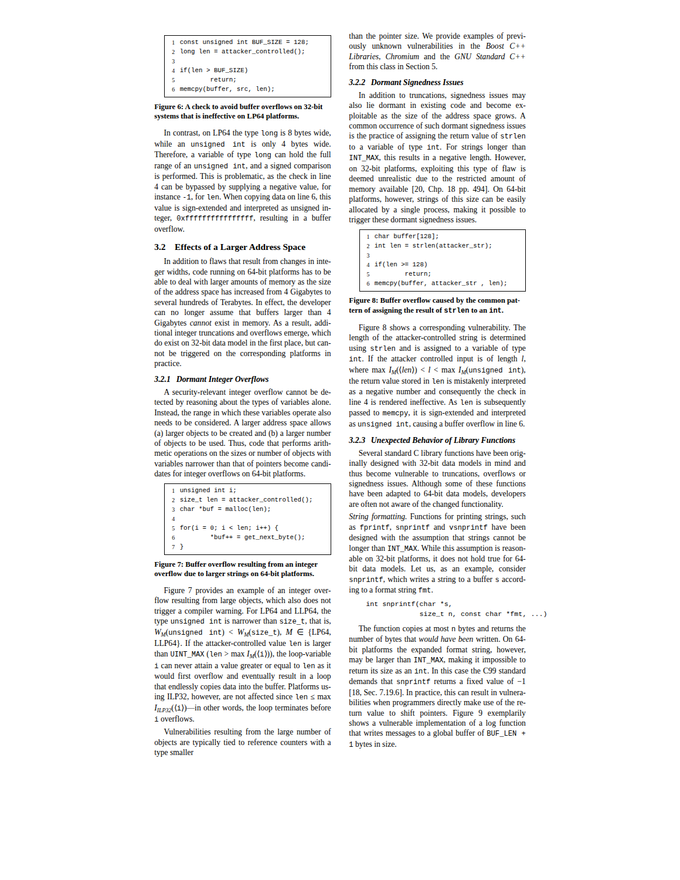| 1 | const unsigned int BUF_SIZE = 128; |
| 2 | long len = attacker_controlled(); |
| 3 | |
| 4 | if(len > BUF_SIZE) |
| 5 | return; |
| 6 | memcpy(buffer, src, len); |
Figure 6: A check to avoid buffer overflows on 32-bit systems that is ineffective on LP64 platforms.
In contrast, on LP64 the type long is 8 bytes wide, while an unsigned int is only 4 bytes wide. Therefore, a variable of type long can hold the full range of an unsigned int, and a signed comparison is performed. This is problematic, as the check in line 4 can be bypassed by supplying a negative value, for instance -1, for len. When copying data on line 6, this value is sign-extended and interpreted as unsigned integer, 0xffffffffffffffff, resulting in a buffer overflow.
3.2 Effects of a Larger Address Space
In addition to flaws that result from changes in integer widths, code running on 64-bit platforms has to be able to deal with larger amounts of memory as the size of the address space has increased from 4 Gigabytes to several hundreds of Terabytes. In effect, the developer can no longer assume that buffers larger than 4 Gigabytes cannot exist in memory. As a result, additional integer truncations and overflows emerge, which do exist on 32-bit data model in the first place, but cannot be triggered on the corresponding platforms in practice.
3.2.1 Dormant Integer Overflows
A security-relevant integer overflow cannot be detected by reasoning about the types of variables alone. Instead, the range in which these variables operate also needs to be considered. A larger address space allows (a) larger objects to be created and (b) a larger number of objects to be used. Thus, code that performs arithmetic operations on the sizes or number of objects with variables narrower than that of pointers become candidates for integer overflows on 64-bit platforms.
| 1 | unsigned int i; |
| 2 | size_t len = attacker_controlled(); |
| 3 | char *buf = malloc(len); |
| 4 | |
| 5 | for(i = 0; i < len; i++) { |
| 6 | *buf++ = get_next_byte(); |
| 7 | } |
Figure 7: Buffer overflow resulting from an integer overflow due to larger strings on 64-bit platforms.
Figure 7 provides an example of an integer overflow resulting from large objects, which also does not trigger a compiler warning. For LP64 and LLP64, the type unsigned int is narrower than size_t, that is, WM(unsigned int) < WM(size_t), M ∈ {LP64, LLP64}. If the attacker-controlled value len is larger than UINT_MAX (len > max IM(⟨i⟩)), the loop-variable i can never attain a value greater or equal to len as it would first overflow and eventually result in a loop that endlessly copies data into the buffer. Platforms using ILP32, however, are not affected since len ≤ max IILP32(⟨i⟩)—in other words, the loop terminates before i overflows.
Vulnerabilities resulting from the large number of objects are typically tied to reference counters with a type smaller
than the pointer size. We provide examples of previously unknown vulnerabilities in the Boost C++ Libraries, Chromium and the GNU Standard C++ from this class in Section 5.
3.2.2 Dormant Signedness Issues
In addition to truncations, signedness issues may also lie dormant in existing code and become exploitable as the size of the address space grows. A common occurrence of such dormant signedness issues is the practice of assigning the return value of strlen to a variable of type int. For strings longer than INT_MAX, this results in a negative length. However, on 32-bit platforms, exploiting this type of flaw is deemed unrealistic due to the restricted amount of memory available [20, Chp. 18 pp. 494]. On 64-bit platforms, however, strings of this size can be easily allocated by a single process, making it possible to trigger these dormant signedness issues.
| 1 | char buffer[128]; |
| 2 | int len = strlen(attacker_str); |
| 3 | |
| 4 | if(len >= 128) |
| 5 | return; |
| 6 | memcpy(buffer, attacker_str , len); |
Figure 8: Buffer overflow caused by the common pattern of assigning the result of strlen to an int.
Figure 8 shows a corresponding vulnerability. The length of the attacker-controlled string is determined using strlen and is assigned to a variable of type int. If the attacker controlled input is of length l, where max IM(⟨len⟩) < l < max IM(unsigned int), the return value stored in len is mistakenly interpreted as a negative number and consequently the check in line 4 is rendered ineffective. As len is subsequently passed to memcpy, it is sign-extended and interpreted as unsigned int, causing a buffer overflow in line 6.
3.2.3 Unexpected Behavior of Library Functions
Several standard C library functions have been originally designed with 32-bit data models in mind and thus become vulnerable to truncations, overflows or signedness issues. Although some of these functions have been adapted to 64-bit data models, developers are often not aware of the changed functionality.
String formatting. Functions for printing strings, such as fprintf, snprintf and vsnprintf have been designed with the assumption that strings cannot be longer than INT_MAX. While this assumption is reasonable on 32-bit platforms, it does not hold true for 64-bit data models. Let us, as an example, consider snprintf, which writes a string to a buffer s according to a format string fmt.
int snprintf(char *s, size_t n, const char *fmt, ...)
The function copies at most n bytes and returns the number of bytes that would have been written. On 64-bit platforms the expanded format string, however, may be larger than INT_MAX, making it impossible to return its size as an int. In this case the C99 standard demands that snprintf returns a fixed value of −1 [18, Sec. 7.19.6]. In practice, this can result in vulnerabilities when programmers directly make use of the return value to shift pointers. Figure 9 exemplarily shows a vulnerable implementation of a log function that writes messages to a global buffer of BUF_LEN + 1 bytes in size.